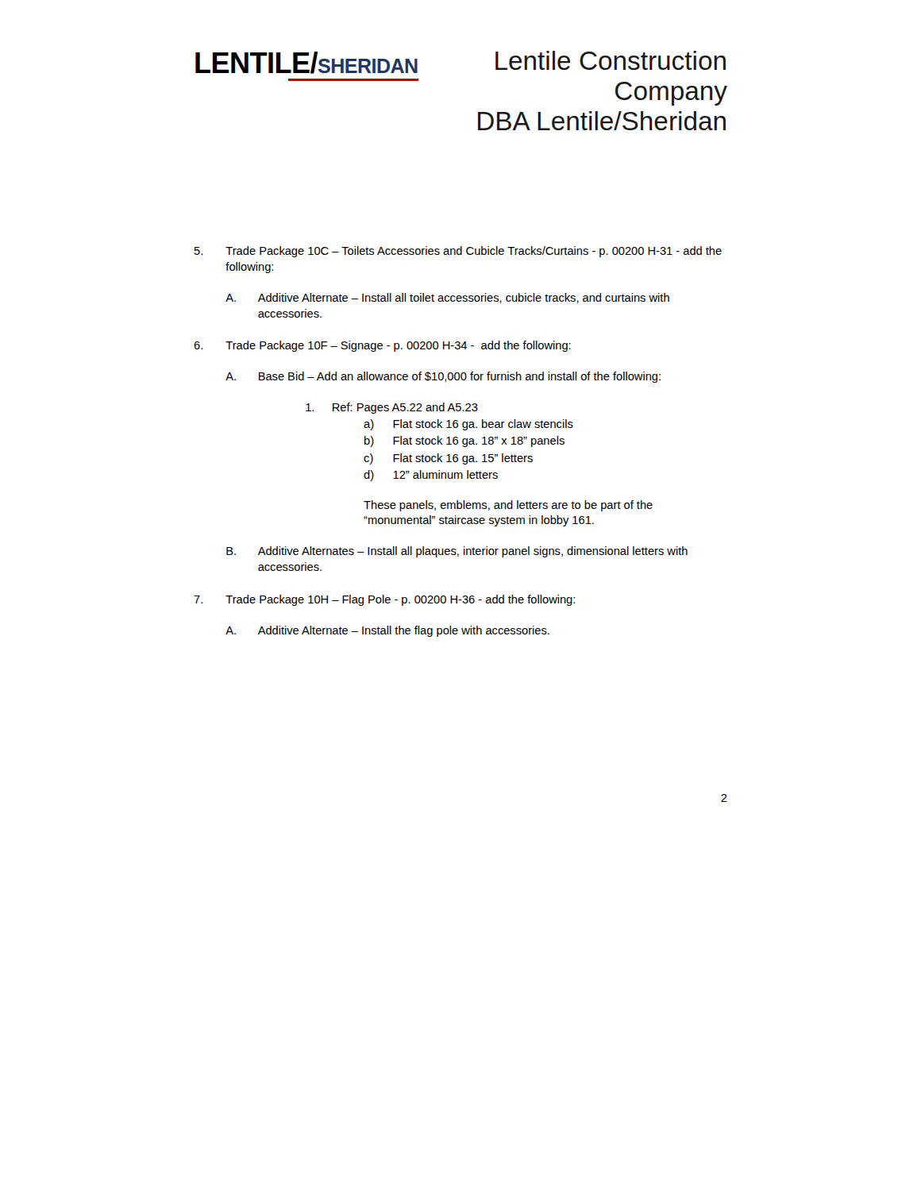LENTILE/SHERIDAN
Lentile Construction Company
DBA Lentile/Sheridan
5. Trade Package 10C – Toilets Accessories and Cubicle Tracks/Curtains - p. 00200 H-31 - add the following:
A. Additive Alternate – Install all toilet accessories, cubicle tracks, and curtains with accessories.
6. Trade Package 10F – Signage - p. 00200 H-34 - add the following:
A. Base Bid – Add an allowance of $10,000 for furnish and install of the following:
1. Ref: Pages A5.22 and A5.23
a) Flat stock 16 ga. bear claw stencils
b) Flat stock 16 ga. 18” x 18” panels
c) Flat stock 16 ga. 15” letters
d) 12” aluminum letters
These panels, emblems, and letters are to be part of the “monumental” staircase system in lobby 161.
B. Additive Alternates – Install all plaques, interior panel signs, dimensional letters with accessories.
7. Trade Package 10H – Flag Pole - p. 00200 H-36 - add the following:
A. Additive Alternate – Install the flag pole with accessories.
2